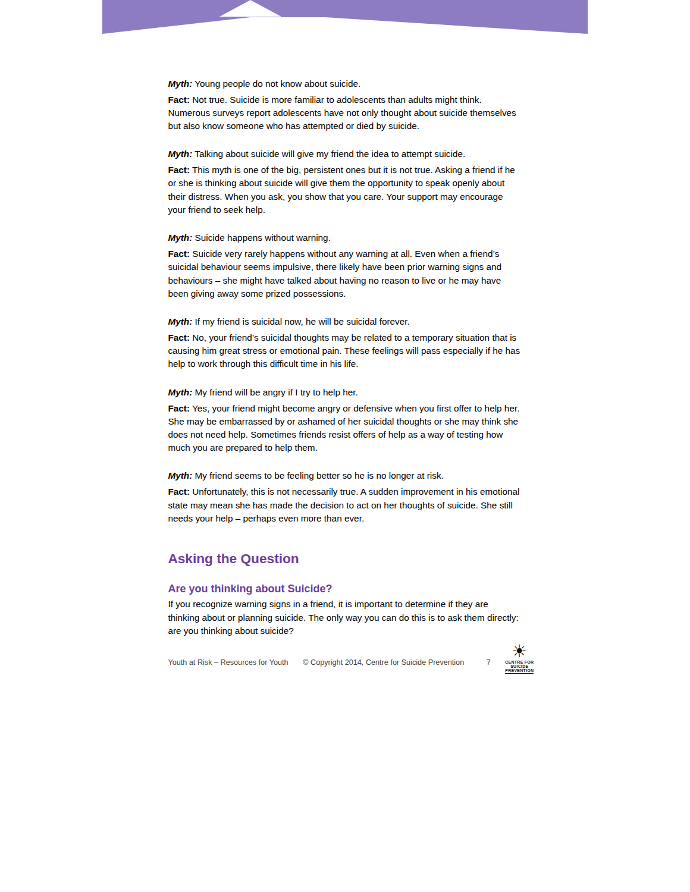Myth: Young people do not know about suicide.
Fact: Not true. Suicide is more familiar to adolescents than adults might think. Numerous surveys report adolescents have not only thought about suicide themselves but also know someone who has attempted or died by suicide.
Myth: Talking about suicide will give my friend the idea to attempt suicide.
Fact: This myth is one of the big, persistent ones but it is not true. Asking a friend if he or she is thinking about suicide will give them the opportunity to speak openly about their distress. When you ask, you show that you care. Your support may encourage your friend to seek help.
Myth: Suicide happens without warning.
Fact: Suicide very rarely happens without any warning at all. Even when a friend’s suicidal behaviour seems impulsive, there likely have been prior warning signs and behaviours – she might have talked about having no reason to live or he may have been giving away some prized possessions.
Myth: If my friend is suicidal now, he will be suicidal forever.
Fact: No, your friend’s suicidal thoughts may be related to a temporary situation that is causing him great stress or emotional pain. These feelings will pass especially if he has help to work through this difficult time in his life.
Myth: My friend will be angry if I try to help her.
Fact: Yes, your friend might become angry or defensive when you first offer to help her. She may be embarrassed by or ashamed of her suicidal thoughts or she may think she does not need help. Sometimes friends resist offers of help as a way of testing how much you are prepared to help them.
Myth: My friend seems to be feeling better so he is no longer at risk.
Fact: Unfortunately, this is not necessarily true. A sudden improvement in his emotional state may mean she has made the decision to act on her thoughts of suicide. She still needs your help – perhaps even more than ever.
Asking the Question
Are you thinking about Suicide?
If you recognize warning signs in a friend, it is important to determine if they are thinking about or planning suicide. The only way you can do this is to ask them directly: are you thinking about suicide?
Youth at Risk – Resources for Youth © Copyright 2014, Centre for Suicide Prevention
7
☀
CENTRE FOR
SUICIDE
PREVENTION